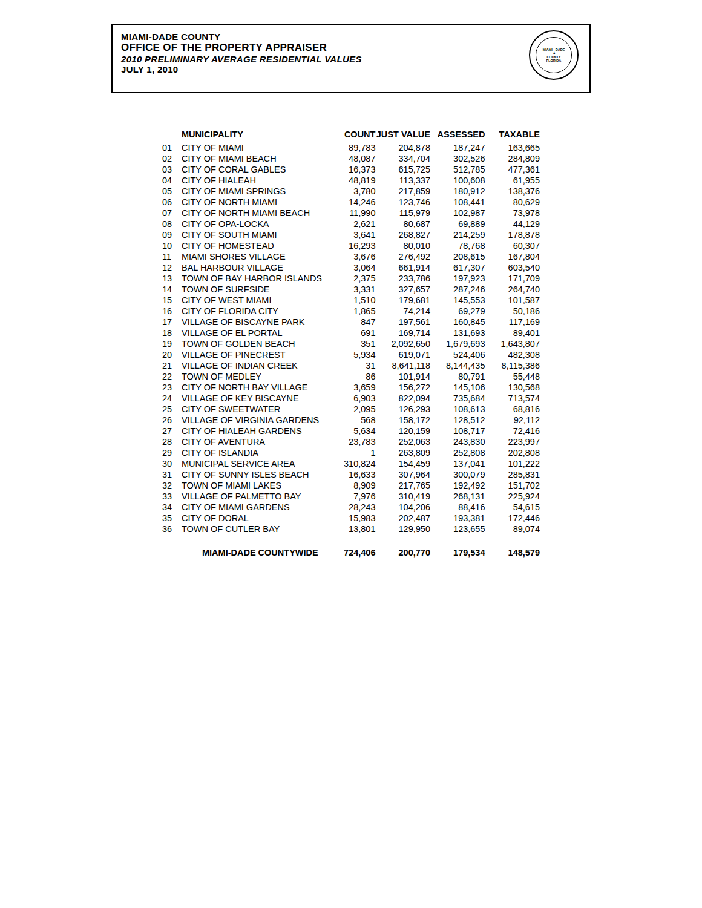MIAMI-DADE COUNTY
OFFICE OF THE PROPERTY APPRAISER
2010 PRELIMINARY AVERAGE RESIDENTIAL VALUES
JULY 1, 2010
MIAMI · DADE
★
COUNTY
FLORIDA
| | MUNICIPALITY | COUNT | JUST VALUE | ASSESSED | TAXABLE |
| --- | --- | --- | --- | --- | --- |
| 01 | CITY OF MIAMI | 89,783 | 204,878 | 187,247 | 163,665 |
| 02 | CITY OF MIAMI BEACH | 48,087 | 334,704 | 302,526 | 284,809 |
| 03 | CITY OF CORAL GABLES | 16,373 | 615,725 | 512,785 | 477,361 |
| 04 | CITY OF HIALEAH | 48,819 | 113,337 | 100,608 | 61,955 |
| 05 | CITY OF MIAMI SPRINGS | 3,780 | 217,859 | 180,912 | 138,376 |
| 06 | CITY OF NORTH MIAMI | 14,246 | 123,746 | 108,441 | 80,629 |
| 07 | CITY OF NORTH MIAMI BEACH | 11,990 | 115,979 | 102,987 | 73,978 |
| 08 | CITY OF OPA-LOCKA | 2,621 | 80,687 | 69,889 | 44,129 |
| 09 | CITY OF SOUTH MIAMI | 3,641 | 268,827 | 214,259 | 178,878 |
| 10 | CITY OF HOMESTEAD | 16,293 | 80,010 | 78,768 | 60,307 |
| 11 | MIAMI SHORES VILLAGE | 3,676 | 276,492 | 208,615 | 167,804 |
| 12 | BAL HARBOUR VILLAGE | 3,064 | 661,914 | 617,307 | 603,540 |
| 13 | TOWN OF BAY HARBOR ISLANDS | 2,375 | 233,786 | 197,923 | 171,709 |
| 14 | TOWN OF SURFSIDE | 3,331 | 327,657 | 287,246 | 264,740 |
| 15 | CITY OF WEST MIAMI | 1,510 | 179,681 | 145,553 | 101,587 |
| 16 | CITY OF FLORIDA CITY | 1,865 | 74,214 | 69,279 | 50,186 |
| 17 | VILLAGE OF BISCAYNE PARK | 847 | 197,561 | 160,845 | 117,169 |
| 18 | VILLAGE OF EL PORTAL | 691 | 169,714 | 131,693 | 89,401 |
| 19 | TOWN OF GOLDEN BEACH | 351 | 2,092,650 | 1,679,693 | 1,643,807 |
| 20 | VILLAGE OF PINECREST | 5,934 | 619,071 | 524,406 | 482,308 |
| 21 | VILLAGE OF INDIAN CREEK | 31 | 8,641,118 | 8,144,435 | 8,115,386 |
| 22 | TOWN OF MEDLEY | 86 | 101,914 | 80,791 | 55,448 |
| 23 | CITY OF NORTH BAY VILLAGE | 3,659 | 156,272 | 145,106 | 130,568 |
| 24 | VILLAGE OF KEY BISCAYNE | 6,903 | 822,094 | 735,684 | 713,574 |
| 25 | CITY OF SWEETWATER | 2,095 | 126,293 | 108,613 | 68,816 |
| 26 | VILLAGE OF VIRGINIA GARDENS | 568 | 158,172 | 128,512 | 92,112 |
| 27 | CITY OF HIALEAH GARDENS | 5,634 | 120,159 | 108,717 | 72,416 |
| 28 | CITY OF AVENTURA | 23,783 | 252,063 | 243,830 | 223,997 |
| 29 | CITY OF ISLANDIA | 1 | 263,809 | 252,808 | 202,808 |
| 30 | MUNICIPAL SERVICE AREA | 310,824 | 154,459 | 137,041 | 101,222 |
| 31 | CITY OF SUNNY ISLES BEACH | 16,633 | 307,964 | 300,079 | 285,831 |
| 32 | TOWN OF MIAMI LAKES | 8,909 | 217,765 | 192,492 | 151,702 |
| 33 | VILLAGE OF PALMETTO BAY | 7,976 | 310,419 | 268,131 | 225,924 |
| 34 | CITY OF MIAMI GARDENS | 28,243 | 104,206 | 88,416 | 54,615 |
| 35 | CITY OF DORAL | 15,983 | 202,487 | 193,381 | 172,446 |
| 36 | TOWN OF CUTLER BAY | 13,801 | 129,950 | 123,655 | 89,074 |
| | MIAMI-DADE COUNTYWIDE | 724,406 | 200,770 | 179,534 | 148,579 |